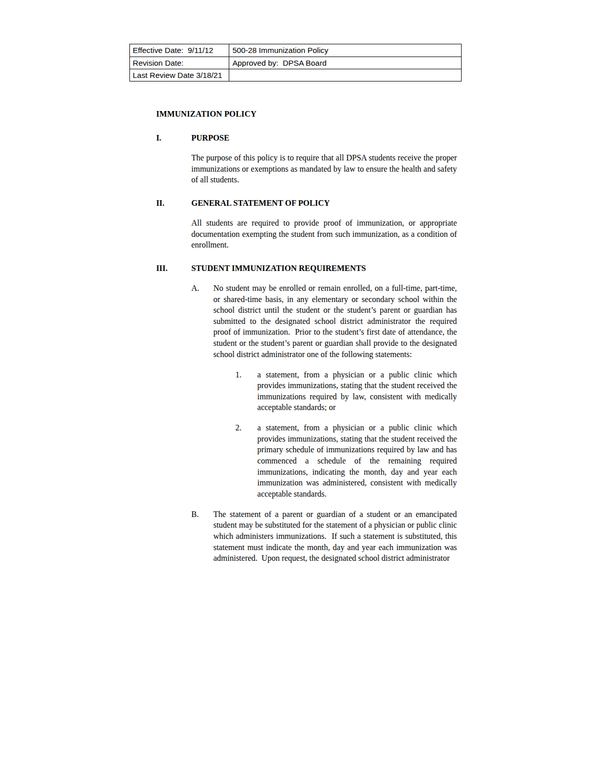| Effective Date: 9/11/12 | 500-28 Immunization Policy |
| Revision Date: | Approved by: DPSA Board |
| Last Review Date 3/18/21 | |
IMMUNIZATION POLICY
I. PURPOSE
The purpose of this policy is to require that all DPSA students receive the proper immunizations or exemptions as mandated by law to ensure the health and safety of all students.
II. GENERAL STATEMENT OF POLICY
All students are required to provide proof of immunization, or appropriate documentation exempting the student from such immunization, as a condition of enrollment.
III. STUDENT IMMUNIZATION REQUIREMENTS
A.
No student may be enrolled or remain enrolled, on a full-time, part-time, or shared-time basis, in any elementary or secondary school within the school district until the student or the student’s parent or guardian has submitted to the designated school district administrator the required proof of immunization. Prior to the student’s first date of attendance, the student or the student’s parent or guardian shall provide to the designated school district administrator one of the following statements:
1.
a statement, from a physician or a public clinic which provides immunizations, stating that the student received the immunizations required by law, consistent with medically acceptable standards; or
2.
a statement, from a physician or a public clinic which provides immunizations, stating that the student received the primary schedule of immunizations required by law and has commenced a schedule of the remaining required immunizations, indicating the month, day and year each immunization was administered, consistent with medically acceptable standards.
B.
The statement of a parent or guardian of a student or an emancipated student may be substituted for the statement of a physician or public clinic which administers immunizations. If such a statement is substituted, this statement must indicate the month, day and year each immunization was administered. Upon request, the designated school district administrator